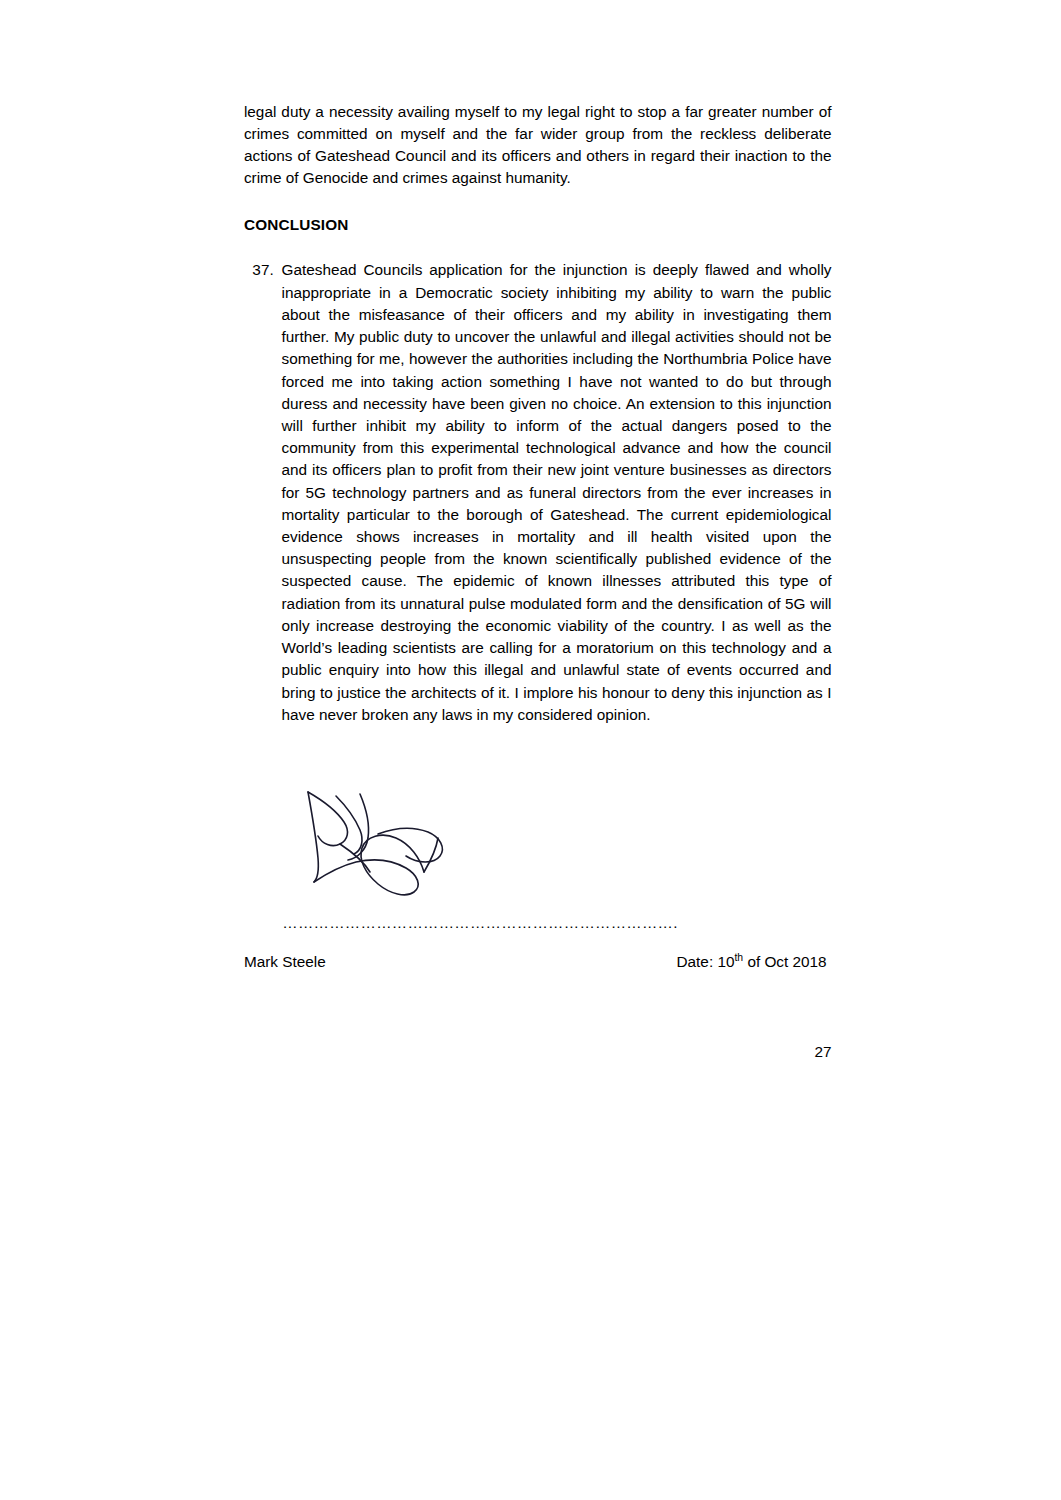legal duty a necessity availing myself to my legal right to stop a far greater number of crimes committed on myself and the far wider group from the reckless deliberate actions of Gateshead Council and its officers and others in regard their inaction to the crime of Genocide and crimes against humanity.
CONCLUSION
Gateshead Councils application for the injunction is deeply flawed and wholly inappropriate in a Democratic society inhibiting my ability to warn the public about the misfeasance of their officers and my ability in investigating them further. My public duty to uncover the unlawful and illegal activities should not be something for me, however the authorities including the Northumbria Police have forced me into taking action something I have not wanted to do but through duress and necessity have been given no choice. An extension to this injunction will further inhibit my ability to inform of the actual dangers posed to the community from this experimental technological advance and how the council and its officers plan to profit from their new joint venture businesses as directors for 5G technology partners and as funeral directors from the ever increases in mortality particular to the borough of Gateshead. The current epidemiological evidence shows increases in mortality and ill health visited upon the unsuspecting people from the known scientifically published evidence of the suspected cause. The epidemic of known illnesses attributed this type of radiation from its unnatural pulse modulated form and the densification of 5G will only increase destroying the economic viability of the country. I as well as the World’s leading scientists are calling for a moratorium on this technology and a public enquiry into how this illegal and unlawful state of events occurred and bring to justice the architects of it. I implore his honour to deny this injunction as I have never broken any laws in my considered opinion.
………………………………………………………………….
Mark Steele Date: 10th of Oct 2018
27